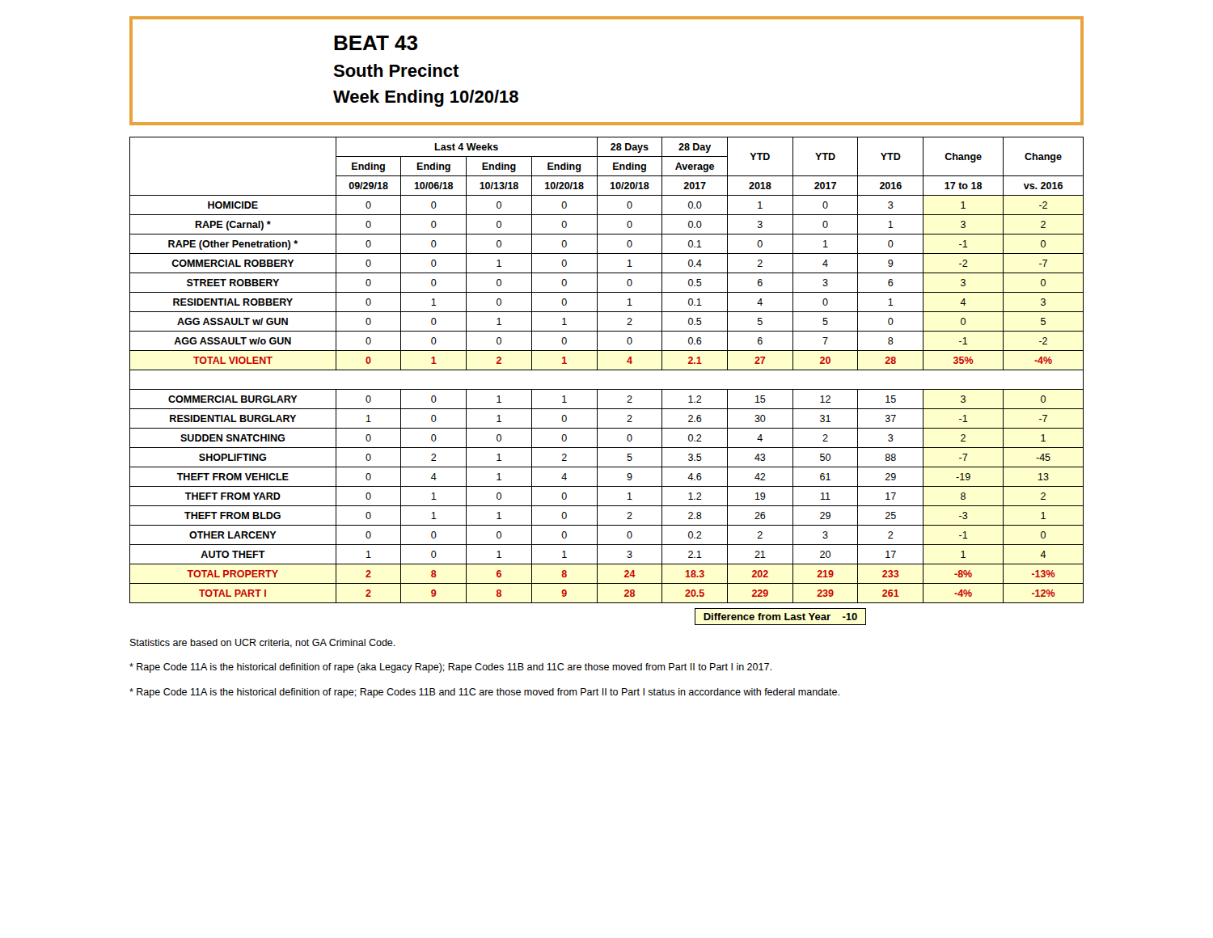BEAT 43
South Precinct
Week Ending 10/20/18
| | Last 4 Weeks | 28 Days | 28 Day | YTD | YTD | YTD | Change | Change |
| --- | --- | --- | --- | --- | --- | --- | --- | --- |
| Ending | Ending | Ending | Ending | Ending | Average |
| 09/29/18 | 10/06/18 | 10/13/18 | 10/20/18 | 10/20/18 | 2017 | 2018 | 2017 | 2016 | 17 to 18 | vs. 2016 |
| HOMICIDE | 0 | 0 | 0 | 0 | 0 | 0.0 | 1 | 0 | 3 | 1 | -2 |
| RAPE (Carnal) * | 0 | 0 | 0 | 0 | 0 | 0.0 | 3 | 0 | 1 | 3 | 2 |
| RAPE (Other Penetration) * | 0 | 0 | 0 | 0 | 0 | 0.1 | 0 | 1 | 0 | -1 | 0 |
| COMMERCIAL ROBBERY | 0 | 0 | 1 | 0 | 1 | 0.4 | 2 | 4 | 9 | -2 | -7 |
| STREET ROBBERY | 0 | 0 | 0 | 0 | 0 | 0.5 | 6 | 3 | 6 | 3 | 0 |
| RESIDENTIAL ROBBERY | 0 | 1 | 0 | 0 | 1 | 0.1 | 4 | 0 | 1 | 4 | 3 |
| AGG ASSAULT w/ GUN | 0 | 0 | 1 | 1 | 2 | 0.5 | 5 | 5 | 0 | 0 | 5 |
| AGG ASSAULT w/o GUN | 0 | 0 | 0 | 0 | 0 | 0.6 | 6 | 7 | 8 | -1 | -2 |
| TOTAL VIOLENT | 0 | 1 | 2 | 1 | 4 | 2.1 | 27 | 20 | 28 | 35% | -4% |
| COMMERCIAL BURGLARY | 0 | 0 | 1 | 1 | 2 | 1.2 | 15 | 12 | 15 | 3 | 0 |
| RESIDENTIAL BURGLARY | 1 | 0 | 1 | 0 | 2 | 2.6 | 30 | 31 | 37 | -1 | -7 |
| SUDDEN SNATCHING | 0 | 0 | 0 | 0 | 0 | 0.2 | 4 | 2 | 3 | 2 | 1 |
| SHOPLIFTING | 0 | 2 | 1 | 2 | 5 | 3.5 | 43 | 50 | 88 | -7 | -45 |
| THEFT FROM VEHICLE | 0 | 4 | 1 | 4 | 9 | 4.6 | 42 | 61 | 29 | -19 | 13 |
| THEFT FROM YARD | 0 | 1 | 0 | 0 | 1 | 1.2 | 19 | 11 | 17 | 8 | 2 |
| THEFT FROM BLDG | 0 | 1 | 1 | 0 | 2 | 2.8 | 26 | 29 | 25 | -3 | 1 |
| OTHER LARCENY | 0 | 0 | 0 | 0 | 0 | 0.2 | 2 | 3 | 2 | -1 | 0 |
| AUTO THEFT | 1 | 0 | 1 | 1 | 3 | 2.1 | 21 | 20 | 17 | 1 | 4 |
| TOTAL PROPERTY | 2 | 8 | 6 | 8 | 24 | 18.3 | 202 | 219 | 233 | -8% | -13% |
| TOTAL PART I | 2 | 9 | 8 | 9 | 28 | 20.5 | 229 | 239 | 261 | -4% | -12% |
Difference from Last Year -10
Statistics are based on UCR criteria, not GA Criminal Code.
* Rape Code 11A is the historical definition of rape (aka Legacy Rape); Rape Codes 11B and 11C are those moved from Part II to Part I in 2017.
* Rape Code 11A is the historical definition of rape; Rape Codes 11B and 11C are those moved from Part II to Part I status in accordance with federal mandate.